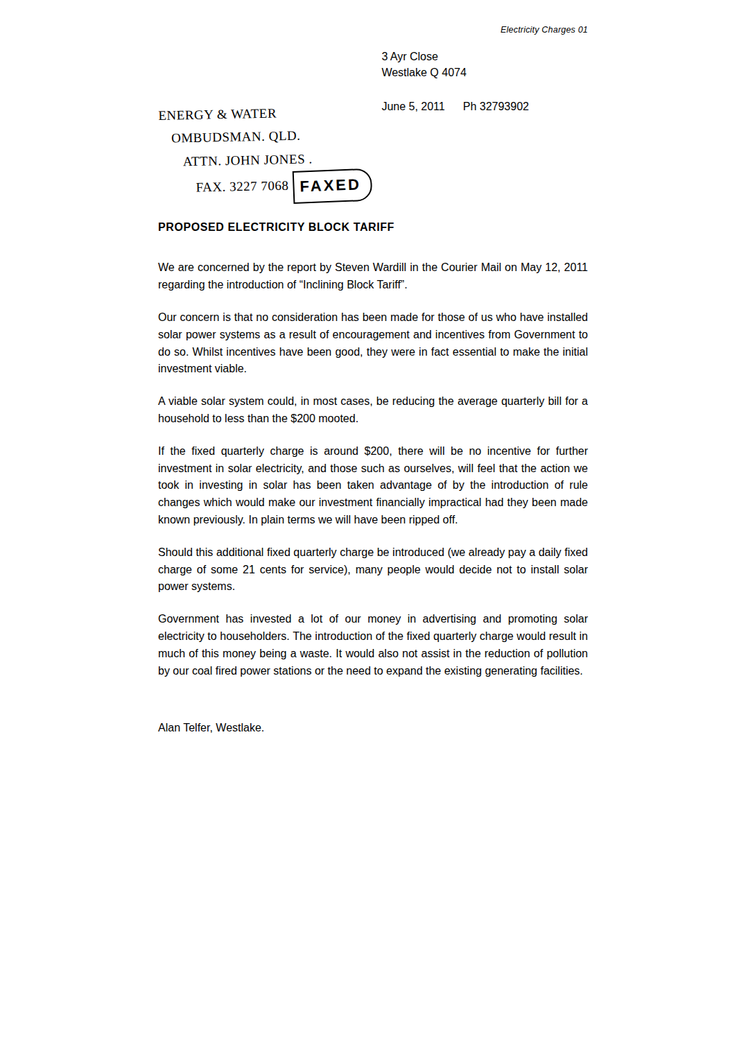Electricity Charges 01
3 Ayr Close
Westlake Q 4074
June 5, 2011Ph 32793902
ENERGY & WATER
OMBUDSMAN. QLD.
ATTN. JOHN JONES .
FAX. 3227 7068FAXED
Proposed Electricity Block Tariff
We are concerned by the report by Steven Wardill in the Courier Mail on May 12, 2011 regarding the introduction of “Inclining Block Tariff”.
Our concern is that no consideration has been made for those of us who have installed solar power systems as a result of encouragement and incentives from Government to do so. Whilst incentives have been good, they were in fact essential to make the initial investment viable.
A viable solar system could, in most cases, be reducing the average quarterly bill for a household to less than the $200 mooted.
If the fixed quarterly charge is around $200, there will be no incentive for further investment in solar electricity, and those such as ourselves, will feel that the action we took in investing in solar has been taken advantage of by the introduction of rule changes which would make our investment financially impractical had they been made known previously. In plain terms we will have been ripped off.
Should this additional fixed quarterly charge be introduced (we already pay a daily fixed charge of some 21 cents for service), many people would decide not to install solar power systems.
Government has invested a lot of our money in advertising and promoting solar electricity to householders. The introduction of the fixed quarterly charge would result in much of this money being a waste. It would also not assist in the reduction of pollution by our coal fired power stations or the need to expand the existing generating facilities.
Alan Telfer, Westlake.